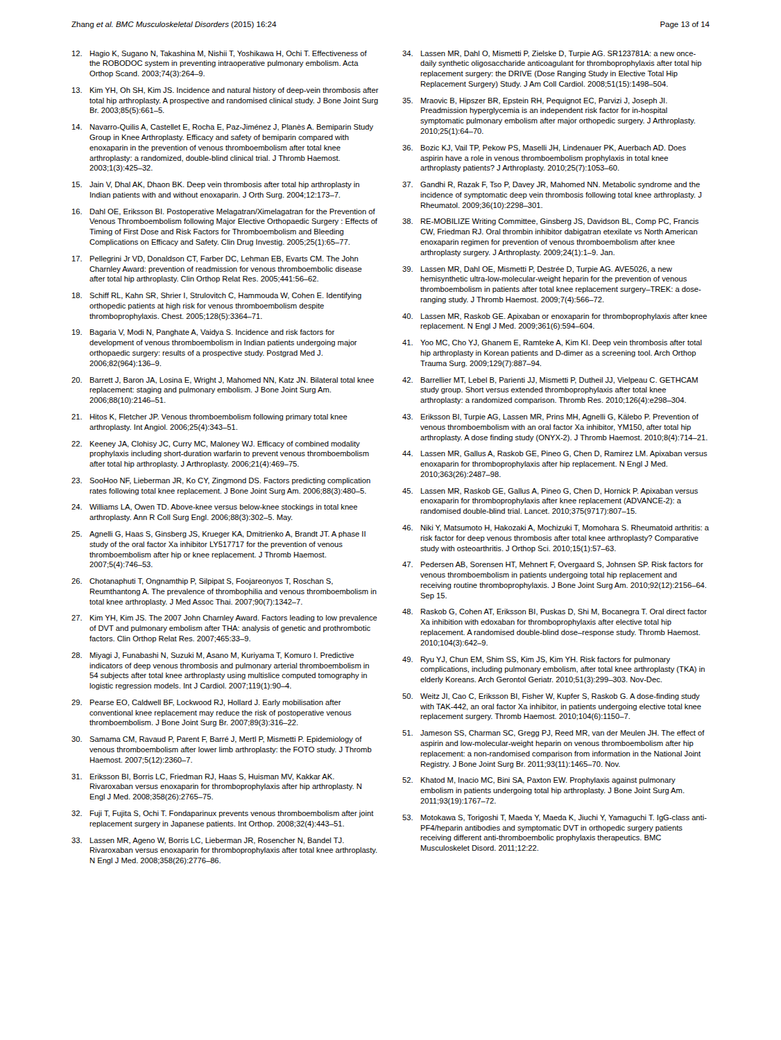Zhang et al. BMC Musculoskeletal Disorders (2015) 16:24
Page 13 of 14
Hagio K, Sugano N, Takashina M, Nishii T, Yoshikawa H, Ochi T. Effectiveness of the ROBODOC system in preventing intraoperative pulmonary embolism. Acta Orthop Scand. 2003;74(3):264–9.
Kim YH, Oh SH, Kim JS. Incidence and natural history of deep-vein thrombosis after total hip arthroplasty. A prospective and randomised clinical study. J Bone Joint Surg Br. 2003;85(5):661–5.
Navarro-Quilis A, Castellet E, Rocha E, Paz-Jiménez J, Planès A. Bemiparin Study Group in Knee Arthroplasty. Efficacy and safety of bemiparin compared with enoxaparin in the prevention of venous thromboembolism after total knee arthroplasty: a randomized, double-blind clinical trial. J Thromb Haemost. 2003;1(3):425–32.
Jain V, Dhal AK, Dhaon BK. Deep vein thrombosis after total hip arthroplasty in Indian patients with and without enoxaparin. J Orth Surg. 2004;12:173–7.
Dahl OE, Eriksson BI. Postoperative Melagatran/Ximelagatran for the Prevention of Venous Thromboembolism following Major Elective Orthopaedic Surgery : Effects of Timing of First Dose and Risk Factors for Thromboembolism and Bleeding Complications on Efficacy and Safety. Clin Drug Investig. 2005;25(1):65–77.
Pellegrini Jr VD, Donaldson CT, Farber DC, Lehman EB, Evarts CM. The John Charnley Award: prevention of readmission for venous thromboembolic disease after total hip arthroplasty. Clin Orthop Relat Res. 2005;441:56–62.
Schiff RL, Kahn SR, Shrier I, Strulovitch C, Hammouda W, Cohen E. Identifying orthopedic patients at high risk for venous thromboembolism despite thromboprophylaxis. Chest. 2005;128(5):3364–71.
Bagaria V, Modi N, Panghate A, Vaidya S. Incidence and risk factors for development of venous thromboembolism in Indian patients undergoing major orthopaedic surgery: results of a prospective study. Postgrad Med J. 2006;82(964):136–9.
Barrett J, Baron JA, Losina E, Wright J, Mahomed NN, Katz JN. Bilateral total knee replacement: staging and pulmonary embolism. J Bone Joint Surg Am. 2006;88(10):2146–51.
Hitos K, Fletcher JP. Venous thromboembolism following primary total knee arthroplasty. Int Angiol. 2006;25(4):343–51.
Keeney JA, Clohisy JC, Curry MC, Maloney WJ. Efficacy of combined modality prophylaxis including short-duration warfarin to prevent venous thromboembolism after total hip arthroplasty. J Arthroplasty. 2006;21(4):469–75.
SooHoo NF, Lieberman JR, Ko CY, Zingmond DS. Factors predicting complication rates following total knee replacement. J Bone Joint Surg Am. 2006;88(3):480–5.
Williams LA, Owen TD. Above-knee versus below-knee stockings in total knee arthroplasty. Ann R Coll Surg Engl. 2006;88(3):302–5. May.
Agnelli G, Haas S, Ginsberg JS, Krueger KA, Dmitrienko A, Brandt JT. A phase II study of the oral factor Xa inhibitor LY517717 for the prevention of venous thromboembolism after hip or knee replacement. J Thromb Haemost. 2007;5(4):746–53.
Chotanaphuti T, Ongnamthip P, Silpipat S, Foojareonyos T, Roschan S, Reumthantong A. The prevalence of thrombophilia and venous thromboembolism in total knee arthroplasty. J Med Assoc Thai. 2007;90(7):1342–7.
Kim YH, Kim JS. The 2007 John Charnley Award. Factors leading to low prevalence of DVT and pulmonary embolism after THA: analysis of genetic and prothrombotic factors. Clin Orthop Relat Res. 2007;465:33–9.
Miyagi J, Funabashi N, Suzuki M, Asano M, Kuriyama T, Komuro I. Predictive indicators of deep venous thrombosis and pulmonary arterial thromboembolism in 54 subjects after total knee arthroplasty using multislice computed tomography in logistic regression models. Int J Cardiol. 2007;119(1):90–4.
Pearse EO, Caldwell BF, Lockwood RJ, Hollard J. Early mobilisation after conventional knee replacement may reduce the risk of postoperative venous thromboembolism. J Bone Joint Surg Br. 2007;89(3):316–22.
Samama CM, Ravaud P, Parent F, Barré J, Mertl P, Mismetti P. Epidemiology of venous thromboembolism after lower limb arthroplasty: the FOTO study. J Thromb Haemost. 2007;5(12):2360–7.
Eriksson BI, Borris LC, Friedman RJ, Haas S, Huisman MV, Kakkar AK. Rivaroxaban versus enoxaparin for thromboprophylaxis after hip arthroplasty. N Engl J Med. 2008;358(26):2765–75.
Fuji T, Fujita S, Ochi T. Fondaparinux prevents venous thromboembolism after joint replacement surgery in Japanese patients. Int Orthop. 2008;32(4):443–51.
Lassen MR, Ageno W, Borris LC, Lieberman JR, Rosencher N, Bandel TJ. Rivaroxaban versus enoxaparin for thromboprophylaxis after total knee arthroplasty. N Engl J Med. 2008;358(26):2776–86.
Lassen MR, Dahl O, Mismetti P, Zielske D, Turpie AG. SR123781A: a new once-daily synthetic oligosaccharide anticoagulant for thromboprophylaxis after total hip replacement surgery: the DRIVE (Dose Ranging Study in Elective Total Hip Replacement Surgery) Study. J Am Coll Cardiol. 2008;51(15):1498–504.
Mraovic B, Hipszer BR, Epstein RH, Pequignot EC, Parvizi J, Joseph JI. Preadmission hyperglycemia is an independent risk factor for in-hospital symptomatic pulmonary embolism after major orthopedic surgery. J Arthroplasty. 2010;25(1):64–70.
Bozic KJ, Vail TP, Pekow PS, Maselli JH, Lindenauer PK, Auerbach AD. Does aspirin have a role in venous thromboembolism prophylaxis in total knee arthroplasty patients? J Arthroplasty. 2010;25(7):1053–60.
Gandhi R, Razak F, Tso P, Davey JR, Mahomed NN. Metabolic syndrome and the incidence of symptomatic deep vein thrombosis following total knee arthroplasty. J Rheumatol. 2009;36(10):2298–301.
RE-MOBILIZE Writing Committee, Ginsberg JS, Davidson BL, Comp PC, Francis CW, Friedman RJ. Oral thrombin inhibitor dabigatran etexilate vs North American enoxaparin regimen for prevention of venous thromboembolism after knee arthroplasty surgery. J Arthroplasty. 2009;24(1):1–9. Jan.
Lassen MR, Dahl OE, Mismetti P, Destrée D, Turpie AG. AVE5026, a new hemisynthetic ultra-low-molecular-weight heparin for the prevention of venous thromboembolism in patients after total knee replacement surgery–TREK: a dose-ranging study. J Thromb Haemost. 2009;7(4):566–72.
Lassen MR, Raskob GE. Apixaban or enoxaparin for thromboprophylaxis after knee replacement. N Engl J Med. 2009;361(6):594–604.
Yoo MC, Cho YJ, Ghanem E, Ramteke A, Kim KI. Deep vein thrombosis after total hip arthroplasty in Korean patients and D-dimer as a screening tool. Arch Orthop Trauma Surg. 2009;129(7):887–94.
Barrellier MT, Lebel B, Parienti JJ, Mismetti P, Dutheil JJ, Vielpeau C. GETHCAM study group. Short versus extended thromboprophylaxis after total knee arthroplasty: a randomized comparison. Thromb Res. 2010;126(4):e298–304.
Eriksson BI, Turpie AG, Lassen MR, Prins MH, Agnelli G, Kälebo P. Prevention of venous thromboembolism with an oral factor Xa inhibitor, YM150, after total hip arthroplasty. A dose finding study (ONYX-2). J Thromb Haemost. 2010;8(4):714–21.
Lassen MR, Gallus A, Raskob GE, Pineo G, Chen D, Ramirez LM. Apixaban versus enoxaparin for thromboprophylaxis after hip replacement. N Engl J Med. 2010;363(26):2487–98.
Lassen MR, Raskob GE, Gallus A, Pineo G, Chen D, Hornick P. Apixaban versus enoxaparin for thromboprophylaxis after knee replacement (ADVANCE-2): a randomised double-blind trial. Lancet. 2010;375(9717):807–15.
Niki Y, Matsumoto H, Hakozaki A, Mochizuki T, Momohara S. Rheumatoid arthritis: a risk factor for deep venous thrombosis after total knee arthroplasty? Comparative study with osteoarthritis. J Orthop Sci. 2010;15(1):57–63.
Pedersen AB, Sorensen HT, Mehnert F, Overgaard S, Johnsen SP. Risk factors for venous thromboembolism in patients undergoing total hip replacement and receiving routine thromboprophylaxis. J Bone Joint Surg Am. 2010;92(12):2156–64. Sep 15.
Raskob G, Cohen AT, Eriksson BI, Puskas D, Shi M, Bocanegra T. Oral direct factor Xa inhibition with edoxaban for thromboprophylaxis after elective total hip replacement. A randomised double-blind dose–response study. Thromb Haemost. 2010;104(3):642–9.
Ryu YJ, Chun EM, Shim SS, Kim JS, Kim YH. Risk factors for pulmonary complications, including pulmonary embolism, after total knee arthroplasty (TKA) in elderly Koreans. Arch Gerontol Geriatr. 2010;51(3):299–303. Nov-Dec.
Weitz JI, Cao C, Eriksson BI, Fisher W, Kupfer S, Raskob G. A dose-finding study with TAK-442, an oral factor Xa inhibitor, in patients undergoing elective total knee replacement surgery. Thromb Haemost. 2010;104(6):1150–7.
Jameson SS, Charman SC, Gregg PJ, Reed MR, van der Meulen JH. The effect of aspirin and low-molecular-weight heparin on venous thromboembolism after hip replacement: a non-randomised comparison from information in the National Joint Registry. J Bone Joint Surg Br. 2011;93(11):1465–70. Nov.
Khatod M, Inacio MC, Bini SA, Paxton EW. Prophylaxis against pulmonary embolism in patients undergoing total hip arthroplasty. J Bone Joint Surg Am. 2011;93(19):1767–72.
Motokawa S, Torigoshi T, Maeda Y, Maeda K, Jiuchi Y, Yamaguchi T. IgG-class anti-PF4/heparin antibodies and symptomatic DVT in orthopedic surgery patients receiving different anti-thromboembolic prophylaxis therapeutics. BMC Musculoskelet Disord. 2011;12:22.